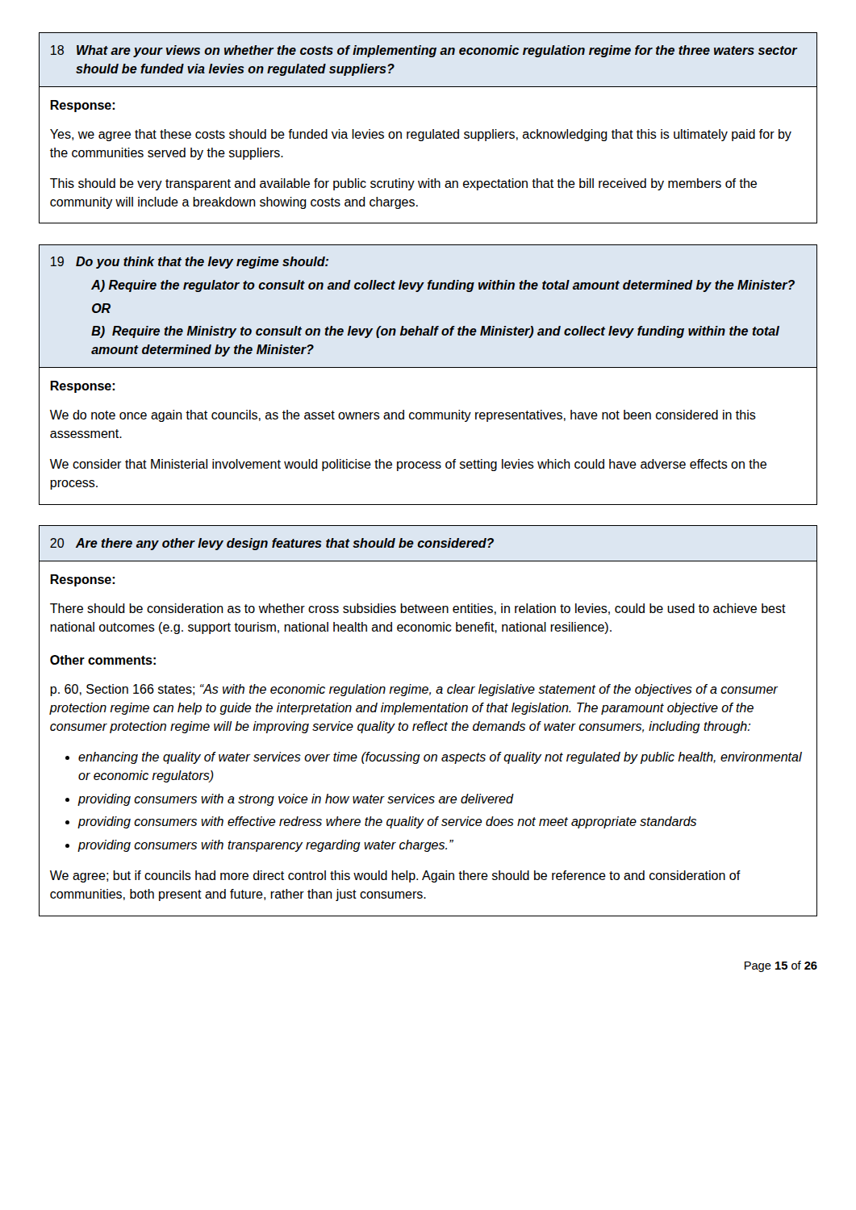18
What are your views on whether the costs of implementing an economic regulation regime for the three waters sector should be funded via levies on regulated suppliers?
Response:
Yes, we agree that these costs should be funded via levies on regulated suppliers, acknowledging that this is ultimately paid for by the communities served by the suppliers.
This should be very transparent and available for public scrutiny with an expectation that the bill received by members of the community will include a breakdown showing costs and charges.
19
Do you think that the levy regime should:
A) Require the regulator to consult on and collect levy funding within the total amount determined by the Minister?
OR
B) Require the Ministry to consult on the levy (on behalf of the Minister) and collect levy funding within the total amount determined by the Minister?
Response:
We do note once again that councils, as the asset owners and community representatives, have not been considered in this assessment.
We consider that Ministerial involvement would politicise the process of setting levies which could have adverse effects on the process.
20
Are there any other levy design features that should be considered?
Response:
There should be consideration as to whether cross subsidies between entities, in relation to levies, could be used to achieve best national outcomes (e.g. support tourism, national health and economic benefit, national resilience).
Other comments:
p. 60, Section 166 states; “As with the economic regulation regime, a clear legislative statement of the objectives of a consumer protection regime can help to guide the interpretation and implementation of that legislation. The paramount objective of the consumer protection regime will be improving service quality to reflect the demands of water consumers, including through:
enhancing the quality of water services over time (focussing on aspects of quality not regulated by public health, environmental or economic regulators)
providing consumers with a strong voice in how water services are delivered
providing consumers with effective redress where the quality of service does not meet appropriate standards
providing consumers with transparency regarding water charges.”
We agree; but if councils had more direct control this would help. Again there should be reference to and consideration of communities, both present and future, rather than just consumers.
Page 15 of 26